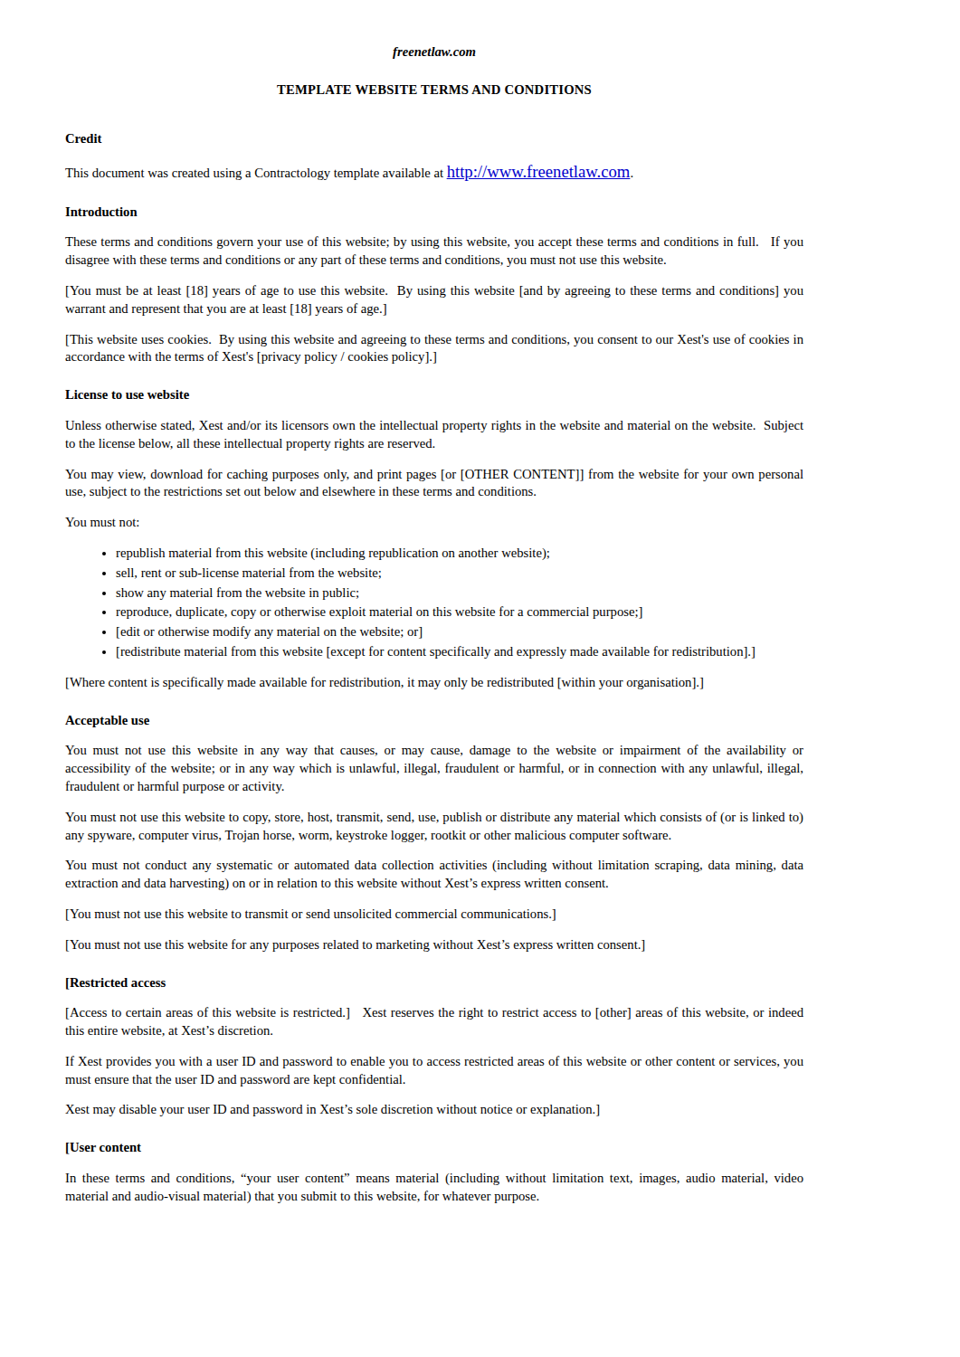freenetlaw.com
TEMPLATE WEBSITE TERMS AND CONDITIONS
Credit
This document was created using a Contractology template available at http://www.freenetlaw.com.
Introduction
These terms and conditions govern your use of this website; by using this website, you accept these terms and conditions in full. If you disagree with these terms and conditions or any part of these terms and conditions, you must not use this website.
[You must be at least [18] years of age to use this website. By using this website [and by agreeing to these terms and conditions] you warrant and represent that you are at least [18] years of age.]
[This website uses cookies. By using this website and agreeing to these terms and conditions, you consent to our Xest's use of cookies in accordance with the terms of Xest's [privacy policy / cookies policy].]
License to use website
Unless otherwise stated, Xest and/or its licensors own the intellectual property rights in the website and material on the website. Subject to the license below, all these intellectual property rights are reserved.
You may view, download for caching purposes only, and print pages [or [OTHER CONTENT]] from the website for your own personal use, subject to the restrictions set out below and elsewhere in these terms and conditions.
You must not:
republish material from this website (including republication on another website);
sell, rent or sub-license material from the website;
show any material from the website in public;
reproduce, duplicate, copy or otherwise exploit material on this website for a commercial purpose;]
[edit or otherwise modify any material on the website; or]
[redistribute material from this website [except for content specifically and expressly made available for redistribution].]
[Where content is specifically made available for redistribution, it may only be redistributed [within your organisation].]
Acceptable use
You must not use this website in any way that causes, or may cause, damage to the website or impairment of the availability or accessibility of the website; or in any way which is unlawful, illegal, fraudulent or harmful, or in connection with any unlawful, illegal, fraudulent or harmful purpose or activity.
You must not use this website to copy, store, host, transmit, send, use, publish or distribute any material which consists of (or is linked to) any spyware, computer virus, Trojan horse, worm, keystroke logger, rootkit or other malicious computer software.
You must not conduct any systematic or automated data collection activities (including without limitation scraping, data mining, data extraction and data harvesting) on or in relation to this website without Xest’s express written consent.
[You must not use this website to transmit or send unsolicited commercial communications.]
[You must not use this website for any purposes related to marketing without Xest’s express written consent.]
[Restricted access
[Access to certain areas of this website is restricted.] Xest reserves the right to restrict access to [other] areas of this website, or indeed this entire website, at Xest’s discretion.
If Xest provides you with a user ID and password to enable you to access restricted areas of this website or other content or services, you must ensure that the user ID and password are kept confidential.
Xest may disable your user ID and password in Xest’s sole discretion without notice or explanation.]
[User content
In these terms and conditions, “your user content” means material (including without limitation text, images, audio material, video material and audio-visual material) that you submit to this website, for whatever purpose.